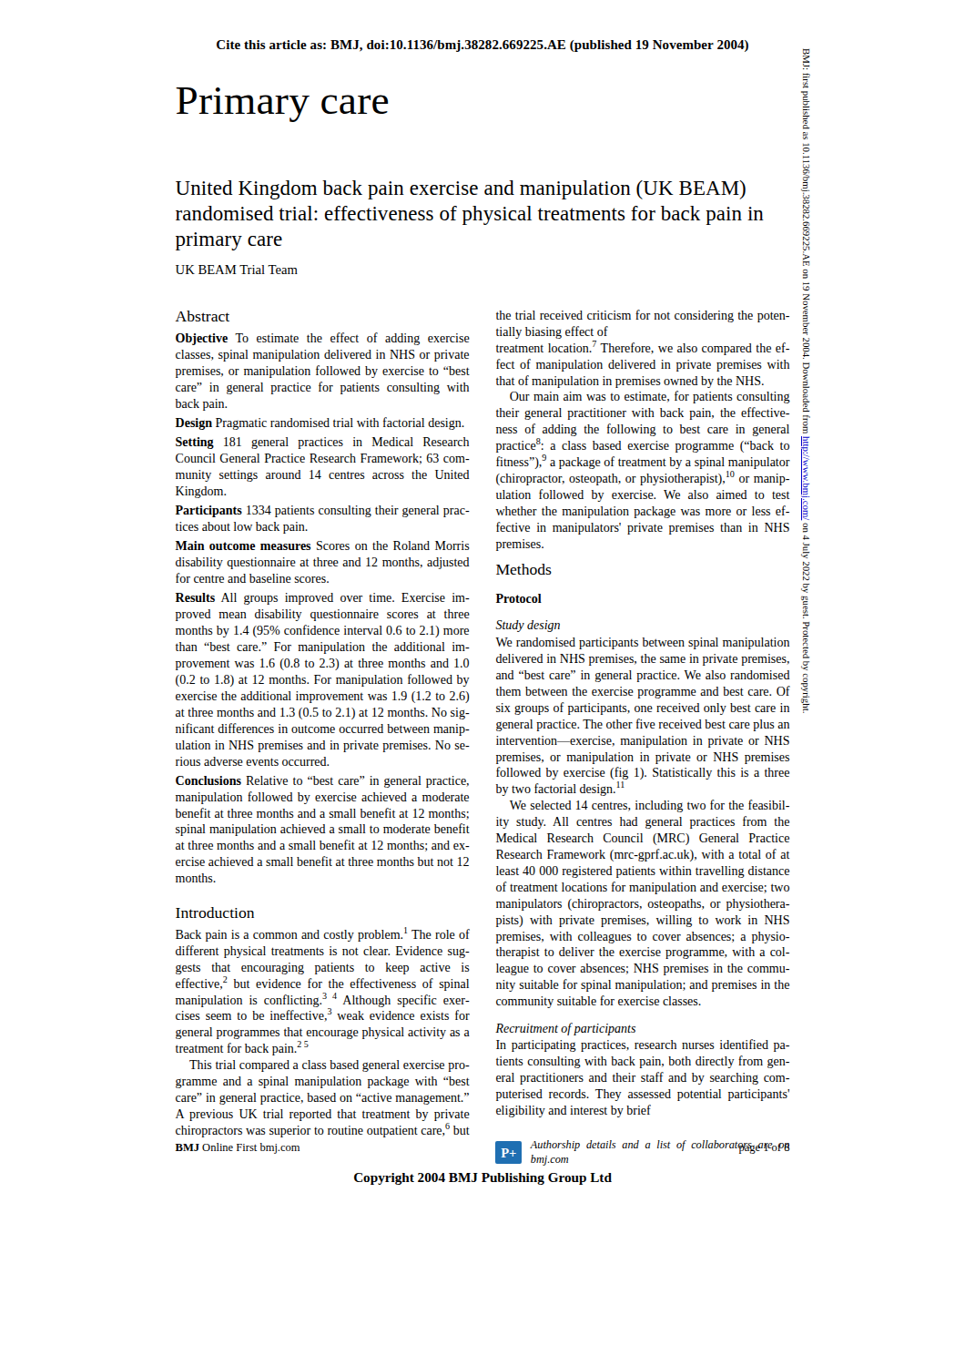BMJ: first published as 10.1136/bmj.38282.669225.AE on 19 November 2004. Downloaded from http://www.bmj.com/ on 4 July 2022 by guest. Protected by copyright.
Cite this article as: BMJ, doi:10.1136/bmj.38282.669225.AE (published 19 November 2004)
Primary care
United Kingdom back pain exercise and manipulation (UK BEAM) randomised trial: effectiveness of physical treatments for back pain in primary care
UK BEAM Trial Team
Abstract
Objective To estimate the effect of adding exercise classes, spinal manipulation delivered in NHS or private premises, or manipulation followed by exercise to “best care” in general practice for patients consulting with back pain.
Design Pragmatic randomised trial with factorial design.
Setting 181 general practices in Medical Research Council General Practice Research Framework; 63 community settings around 14 centres across the United Kingdom.
Participants 1334 patients consulting their general practices about low back pain.
Main outcome measures Scores on the Roland Morris disability questionnaire at three and 12 months, adjusted for centre and baseline scores.
Results All groups improved over time. Exercise improved mean disability questionnaire scores at three months by 1.4 (95% confidence interval 0.6 to 2.1) more than “best care.” For manipulation the additional improvement was 1.6 (0.8 to 2.3) at three months and 1.0 (0.2 to 1.8) at 12 months. For manipulation followed by exercise the additional improvement was 1.9 (1.2 to 2.6) at three months and 1.3 (0.5 to 2.1) at 12 months. No significant differences in outcome occurred between manipulation in NHS premises and in private premises. No serious adverse events occurred.
Conclusions Relative to “best care” in general practice, manipulation followed by exercise achieved a moderate benefit at three months and a small benefit at 12 months; spinal manipulation achieved a small to moderate benefit at three months and a small benefit at 12 months; and exercise achieved a small benefit at three months but not 12 months.
Introduction
Back pain is a common and costly problem.1 The role of different physical treatments is not clear. Evidence suggests that encouraging patients to keep active is effective,2 but evidence for the effectiveness of spinal manipulation is conflicting.3 4 Although specific exercises seem to be ineffective,3 weak evidence exists for general programmes that encourage physical activity as a treatment for back pain.2 5
This trial compared a class based general exercise programme and a spinal manipulation package with “best care” in general practice, based on “active management.” A previous UK trial reported that treatment by private chiropractors was superior to routine outpatient care,6 but the trial received criticism for not considering the potentially biasing effect of
treatment location.7 Therefore, we also compared the effect of manipulation delivered in private premises with that of manipulation in premises owned by the NHS.
Our main aim was to estimate, for patients consulting their general practitioner with back pain, the effectiveness of adding the following to best care in general practice8: a class based exercise programme (“back to fitness”),9 a package of treatment by a spinal manipulator (chiropractor, osteopath, or physiotherapist),10 or manipulation followed by exercise. We also aimed to test whether the manipulation package was more or less effective in manipulators' private premises than in NHS premises.
Methods
Protocol
Study design
We randomised participants between spinal manipulation delivered in NHS premises, the same in private premises, and “best care” in general practice. We also randomised them between the exercise programme and best care. Of six groups of participants, one received only best care in general practice. The other five received best care plus an intervention—exercise, manipulation in private or NHS premises, or manipulation in private or NHS premises followed by exercise (fig 1). Statistically this is a three by two factorial design.11
We selected 14 centres, including two for the feasibility study. All centres had general practices from the Medical Research Council (MRC) General Practice Research Framework (mrc-gprf.ac.uk), with a total of at least 40 000 registered patients within travelling distance of treatment locations for manipulation and exercise; two manipulators (chiropractors, osteopaths, or physiotherapists) with private premises, willing to work in NHS premises, with colleagues to cover absences; a physiotherapist to deliver the exercise programme, with a colleague to cover absences; NHS premises in the community suitable for spinal manipulation; and premises in the community suitable for exercise classes.
Recruitment of participants
In participating practices, research nurses identified patients consulting with back pain, both directly from general practitioners and their staff and by searching computerised records. They assessed potential participants' eligibility and interest by brief
P+
Authorship details and a list of collaborators are on bmj.com
BMJ Online First bmj.com
page 1 of 8
Copyright 2004 BMJ Publishing Group Ltd